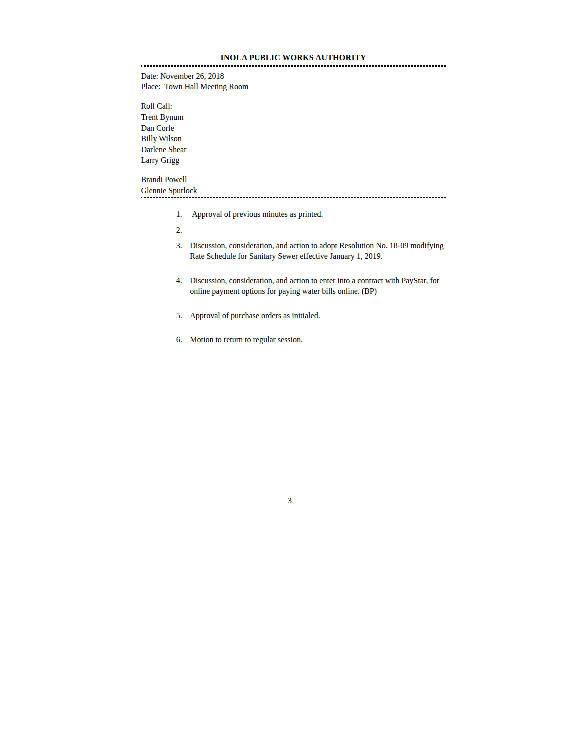INOLA PUBLIC WORKS AUTHORITY
Date: November 26, 2018
Place: Town Hall Meeting Room
Roll Call:
Trent Bynum
Dan Corle
Billy Wilson
Darlene Shear
Larry Grigg
Brandi Powell
Glennie Spurlock
Approval of previous minutes as printed.
Discussion, consideration, and action to adopt Resolution No. 18-09 modifying Rate Schedule for Sanitary Sewer effective January 1, 2019.
Discussion, consideration, and action to enter into a contract with PayStar, for online payment options for paying water bills online. (BP)
Approval of purchase orders as initialed.
Motion to return to regular session.
3